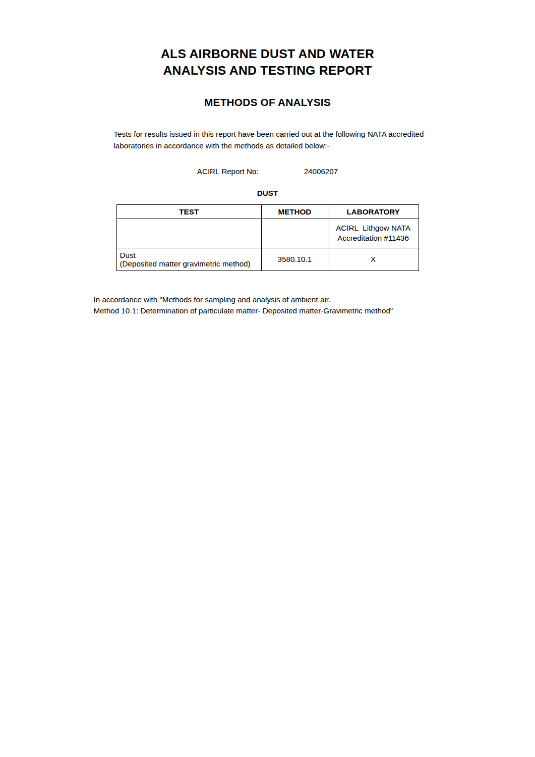ALS AIRBORNE DUST AND WATER
ANALYSIS AND TESTING REPORT
METHODS OF ANALYSIS
Tests for results issued in this report have been carried out at the following NATA accredited laboratories in accordance with the methods as detailed below:-
ACIRL Report No: 24006207
DUST
| TEST | METHOD | LABORATORY |
| --- | --- | --- |
| | | ACIRL Lithgow NATA Accreditation #11436 |
| Dust (Deposited matter gravimetric method) | 3580.10.1 | X |
In accordance with "Methods for sampling and analysis of ambient air.
Method 10.1: Determination of particulate matter- Deposited matter-Gravimetric method"